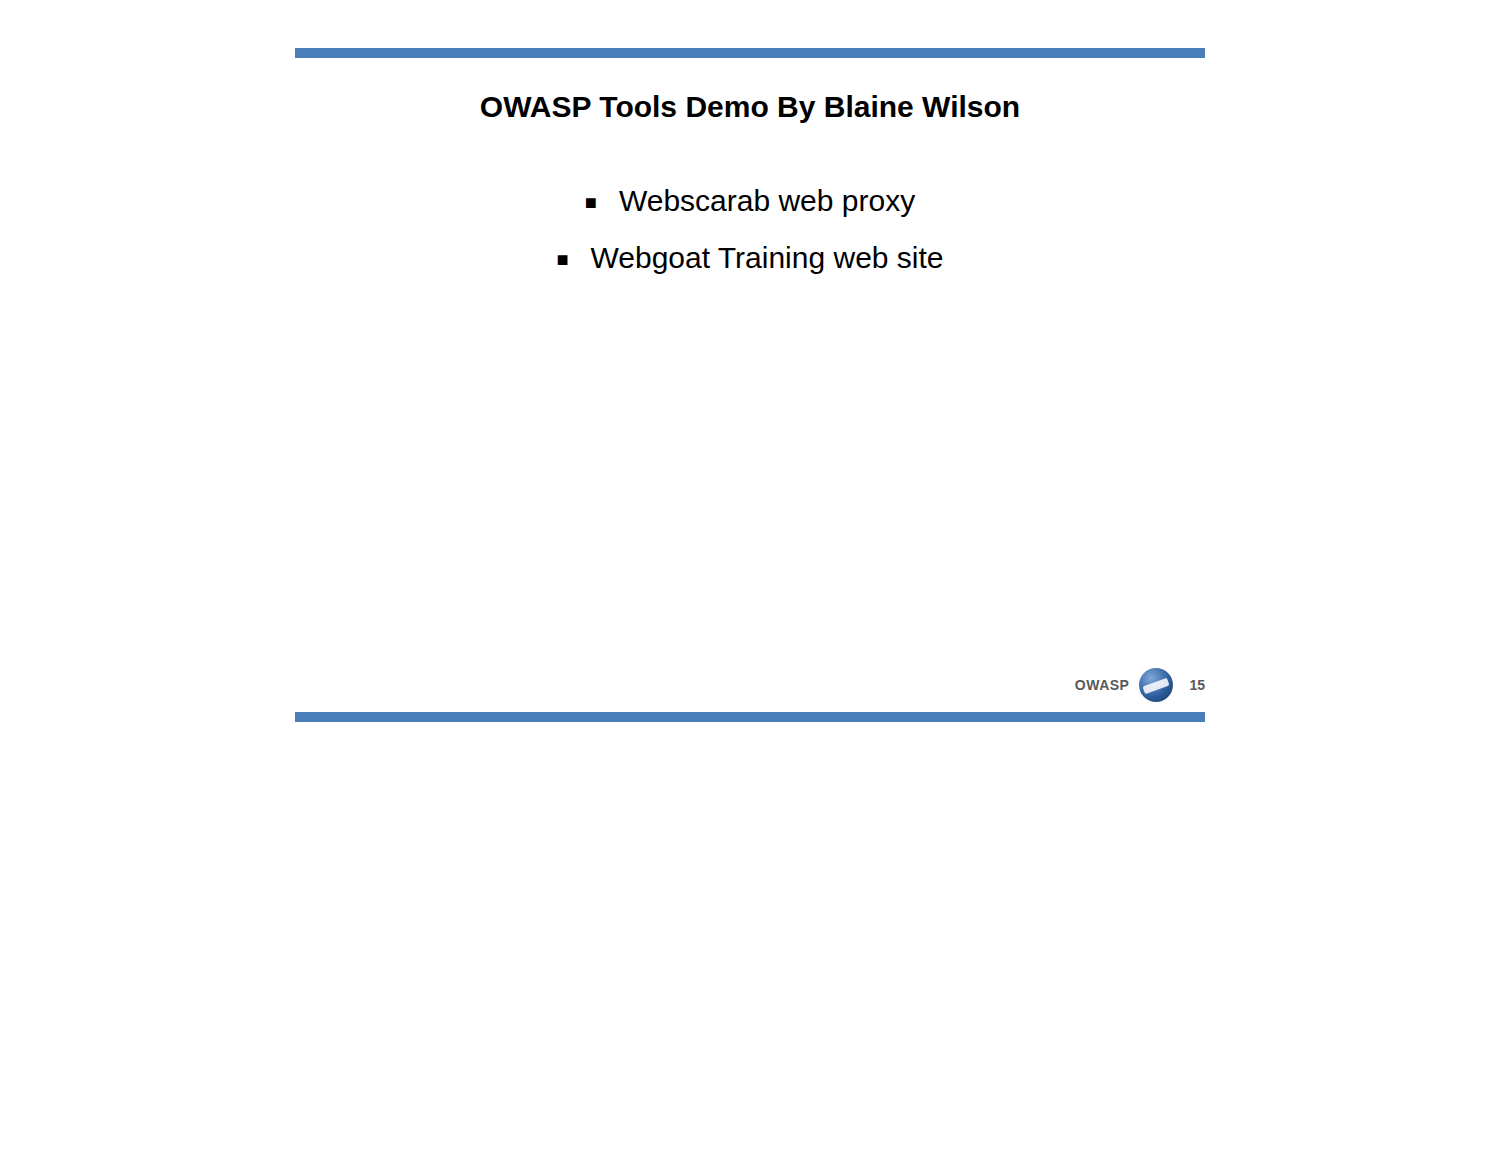OWASP Tools Demo By Blaine Wilson
■Webscarab web proxy
■Webgoat Training web site
OWASP 15